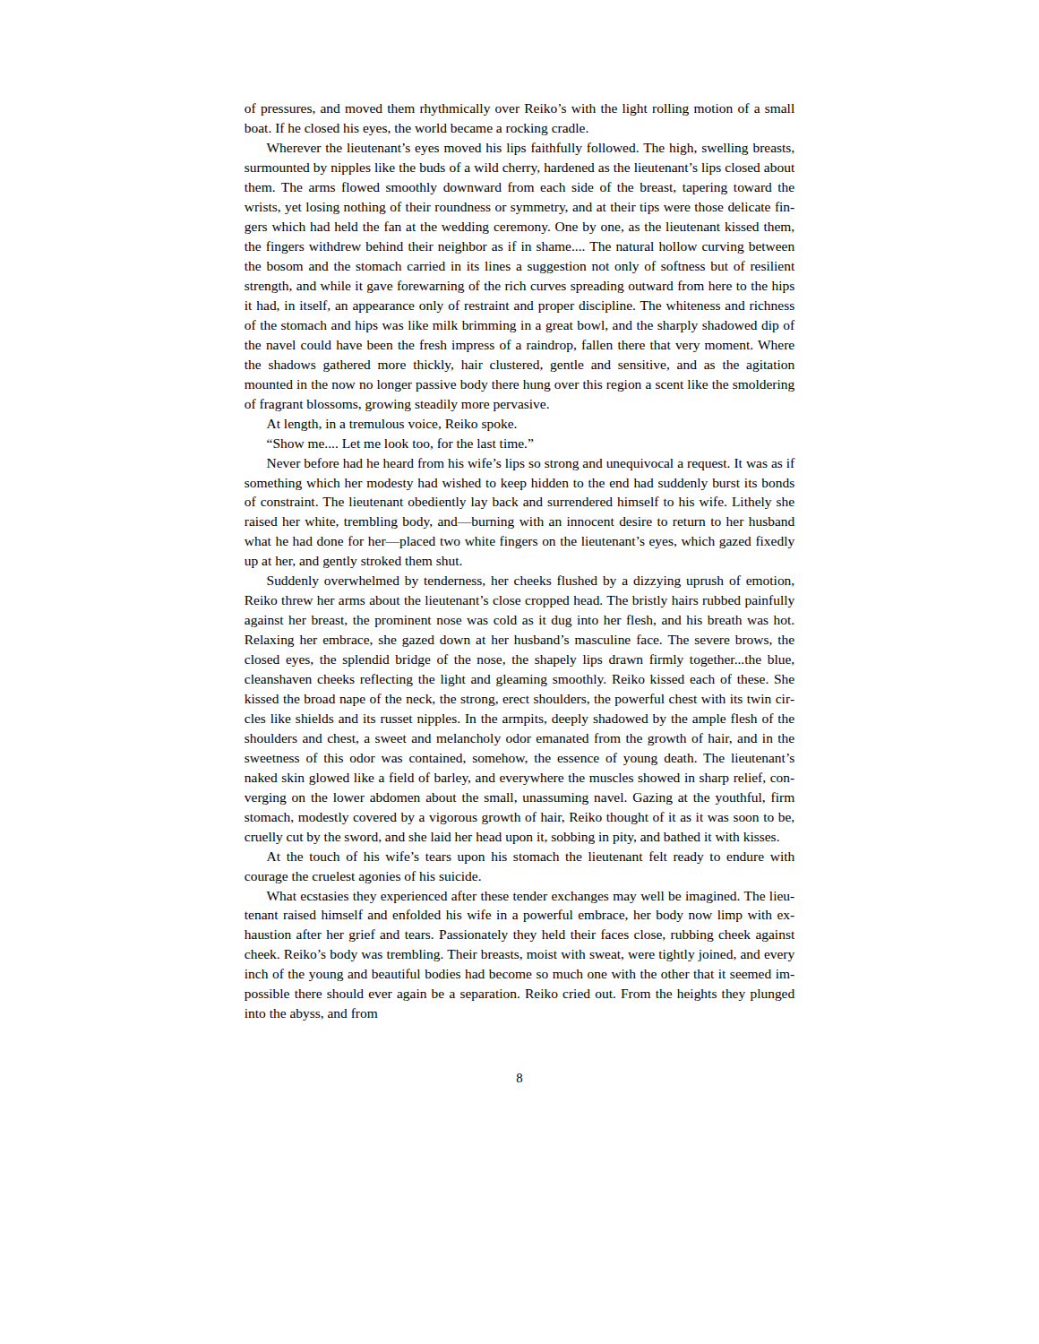of pressures, and moved them rhythmically over Reiko’s with the light rolling motion of a small boat. If he closed his eyes, the world became a rocking cradle.
Wherever the lieutenant’s eyes moved his lips faithfully followed. The high, swelling breasts, surmounted by nipples like the buds of a wild cherry, hardened as the lieutenant’s lips closed about them. The arms flowed smoothly downward from each side of the breast, tapering toward the wrists, yet losing nothing of their roundness or symmetry, and at their tips were those delicate fingers which had held the fan at the wedding ceremony. One by one, as the lieutenant kissed them, the fingers withdrew behind their neighbor as if in shame.... The natural hollow curving between the bosom and the stomach carried in its lines a suggestion not only of softness but of resilient strength, and while it gave forewarning of the rich curves spreading outward from here to the hips it had, in itself, an appearance only of restraint and proper discipline. The whiteness and richness of the stomach and hips was like milk brimming in a great bowl, and the sharply shadowed dip of the navel could have been the fresh impress of a raindrop, fallen there that very moment. Where the shadows gathered more thickly, hair clustered, gentle and sensitive, and as the agitation mounted in the now no longer passive body there hung over this region a scent like the smoldering of fragrant blossoms, growing steadily more pervasive.
At length, in a tremulous voice, Reiko spoke.
“Show me.... Let me look too, for the last time.”
Never before had he heard from his wife’s lips so strong and unequivocal a request. It was as if something which her modesty had wished to keep hidden to the end had suddenly burst its bonds of constraint. The lieutenant obediently lay back and surrendered himself to his wife. Lithely she raised her white, trembling body, and—burning with an innocent desire to return to her husband what he had done for her—placed two white fingers on the lieutenant’s eyes, which gazed fixedly up at her, and gently stroked them shut.
Suddenly overwhelmed by tenderness, her cheeks flushed by a dizzying uprush of emotion, Reiko threw her arms about the lieutenant’s close cropped head. The bristly hairs rubbed painfully against her breast, the prominent nose was cold as it dug into her flesh, and his breath was hot. Relaxing her embrace, she gazed down at her husband’s masculine face. The severe brows, the closed eyes, the splendid bridge of the nose, the shapely lips drawn firmly together...the blue, cleanshaven cheeks reflecting the light and gleaming smoothly. Reiko kissed each of these. She kissed the broad nape of the neck, the strong, erect shoulders, the powerful chest with its twin circles like shields and its russet nipples. In the armpits, deeply shadowed by the ample flesh of the shoulders and chest, a sweet and melancholy odor emanated from the growth of hair, and in the sweetness of this odor was contained, somehow, the essence of young death. The lieutenant’s naked skin glowed like a field of barley, and everywhere the muscles showed in sharp relief, converging on the lower abdomen about the small, unassuming navel. Gazing at the youthful, firm stomach, modestly covered by a vigorous growth of hair, Reiko thought of it as it was soon to be, cruelly cut by the sword, and she laid her head upon it, sobbing in pity, and bathed it with kisses.
At the touch of his wife’s tears upon his stomach the lieutenant felt ready to endure with courage the cruelest agonies of his suicide.
What ecstasies they experienced after these tender exchanges may well be imagined. The lieutenant raised himself and enfolded his wife in a powerful embrace, her body now limp with exhaustion after her grief and tears. Passionately they held their faces close, rubbing cheek against cheek. Reiko’s body was trembling. Their breasts, moist with sweat, were tightly joined, and every inch of the young and beautiful bodies had become so much one with the other that it seemed impossible there should ever again be a separation. Reiko cried out. From the heights they plunged into the abyss, and from
8